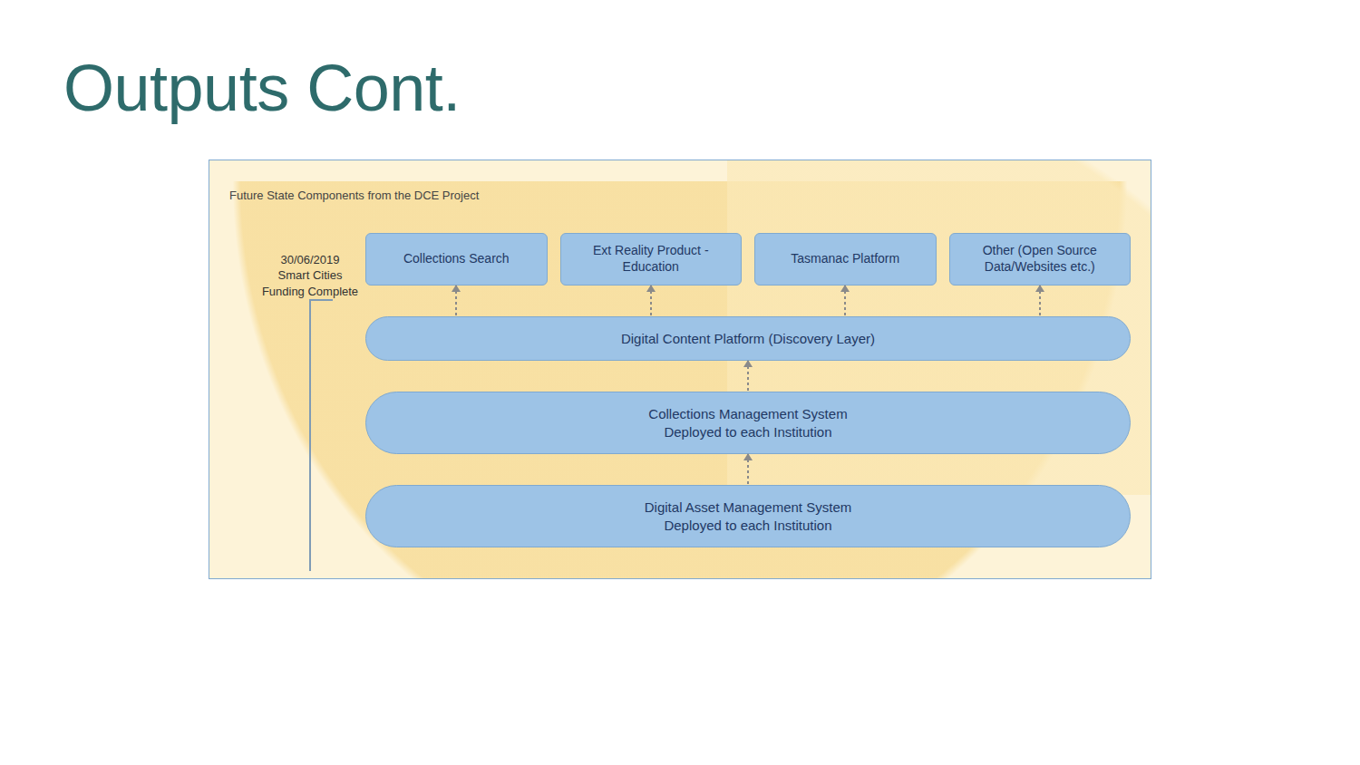Outputs Cont.
Future State Components from the DCE Project
30/06/2019
Smart Cities
Funding Complete
Collections Search
Ext Reality Product - Education
Tasmanac Platform
Other (Open Source Data/Websites etc.)
Digital Content Platform (Discovery Layer)
Collections Management System Deployed to each Institution
Digital Asset Management System Deployed to each Institution